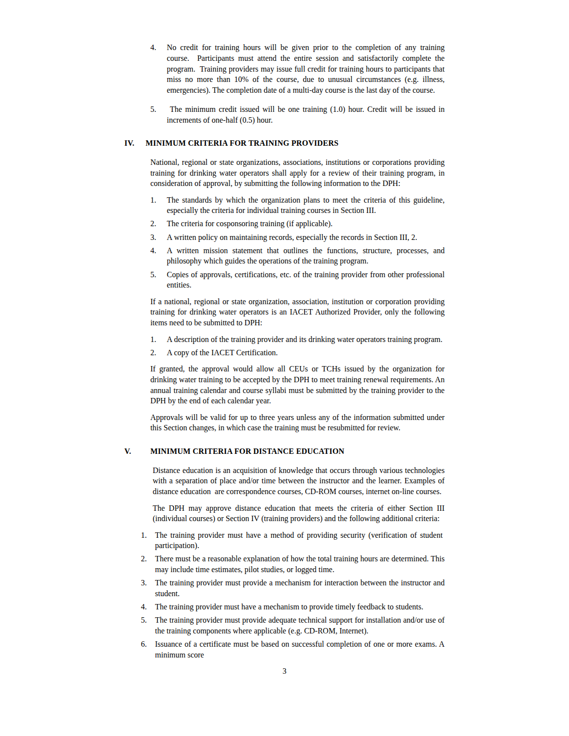4. No credit for training hours will be given prior to the completion of any training course. Participants must attend the entire session and satisfactorily complete the program. Training providers may issue full credit for training hours to participants that miss no more than 10% of the course, due to unusual circumstances (e.g. illness, emergencies). The completion date of a multi-day course is the last day of the course.
5. The minimum credit issued will be one training (1.0) hour. Credit will be issued in increments of one-half (0.5) hour.
IV. Minimum Criteria for Training Providers
National, regional or state organizations, associations, institutions or corporations providing training for drinking water operators shall apply for a review of their training program, in consideration of approval, by submitting the following information to the DPH:
1. The standards by which the organization plans to meet the criteria of this guideline, especially the criteria for individual training courses in Section III.
2. The criteria for cosponsoring training (if applicable).
3. A written policy on maintaining records, especially the records in Section III, 2.
4. A written mission statement that outlines the functions, structure, processes, and philosophy which guides the operations of the training program.
5. Copies of approvals, certifications, etc. of the training provider from other professional entities.
If a national, regional or state organization, association, institution or corporation providing training for drinking water operators is an IACET Authorized Provider, only the following items need to be submitted to DPH:
1. A description of the training provider and its drinking water operators training program.
2. A copy of the IACET Certification.
If granted, the approval would allow all CEUs or TCHs issued by the organization for drinking water training to be accepted by the DPH to meet training renewal requirements. An annual training calendar and course syllabi must be submitted by the training provider to the DPH by the end of each calendar year.
Approvals will be valid for up to three years unless any of the information submitted under this Section changes, in which case the training must be resubmitted for review.
V. Minimum Criteria for Distance Education
Distance education is an acquisition of knowledge that occurs through various technologies with a separation of place and/or time between the instructor and the learner. Examples of distance education are correspondence courses, CD-ROM courses, internet on-line courses.
The DPH may approve distance education that meets the criteria of either Section III (individual courses) or Section IV (training providers) and the following additional criteria:
1. The training provider must have a method of providing security (verification of student participation).
2. There must be a reasonable explanation of how the total training hours are determined. This may include time estimates, pilot studies, or logged time.
3. The training provider must provide a mechanism for interaction between the instructor and student.
4. The training provider must have a mechanism to provide timely feedback to students.
5. The training provider must provide adequate technical support for installation and/or use of the training components where applicable (e.g. CD-ROM, Internet).
6. Issuance of a certificate must be based on successful completion of one or more exams. A minimum score
3